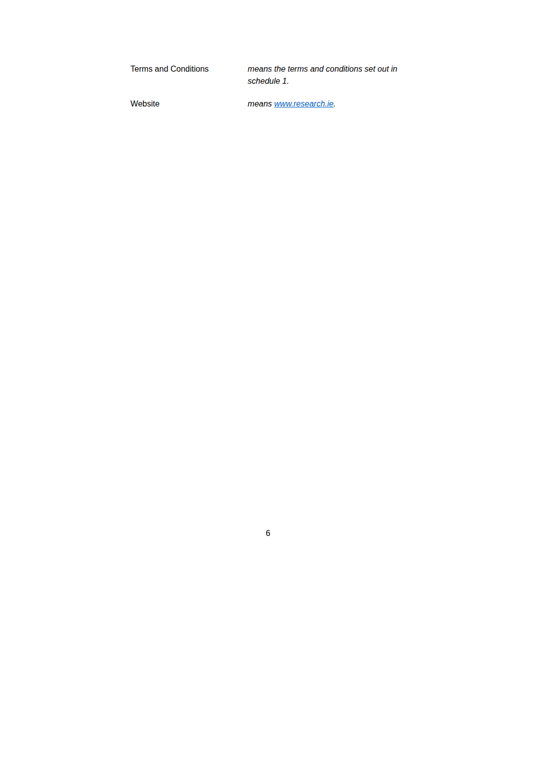Terms and Conditions
means the terms and conditions set out in schedule 1.
Website
means www.research.ie.
6